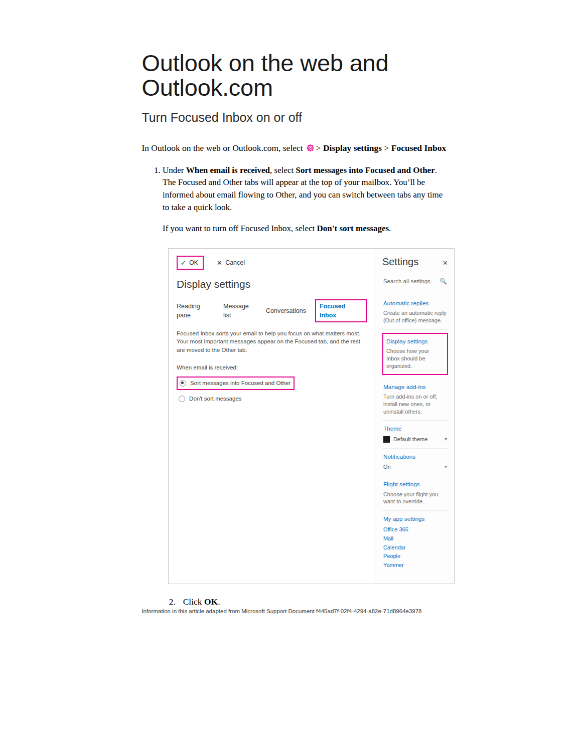Outlook on the web and Outlook.com
Turn Focused Inbox on or off
In Outlook on the web or Outlook.com, select > Display settings > Focused Inbox
Under When email is received, select Sort messages into Focused and Other. The Focused and Other tabs will appear at the top of your mailbox. You’ll be informed about email flowing to Other, and you can switch between tabs any time to take a quick look.
If you want to turn off Focused Inbox, select Don't sort messages.
✓ OK ✕ Cancel
Display settings
Reading pane Message list Conversations Focused Inbox
Focused Inbox sorts your email to help you focus on what matters most. Your most important messages appear on the Focused tab, and the rest are moved to the Other tab.
When email is received:
Sort messages into Focused and Other
Don't sort messages
Settings ✕
Search all settings 🔍
Automatic replies
Create an automatic reply (Out of office) message.
Display settings
Choose how your Inbox should be organized.
Manage add-ins
Turn add-ins on or off, install new ones, or uninstall others.
Theme
Default theme ▾
Notifications
On ▾
Flight settings
Choose your flight you want to override.
My app settings
Office 365 Mail Calendar People Yammer
2. Click OK.
Information in this article adapted from Microsoft Support Document f445ad7f-02f4-4294-a82e-71d8964e3978